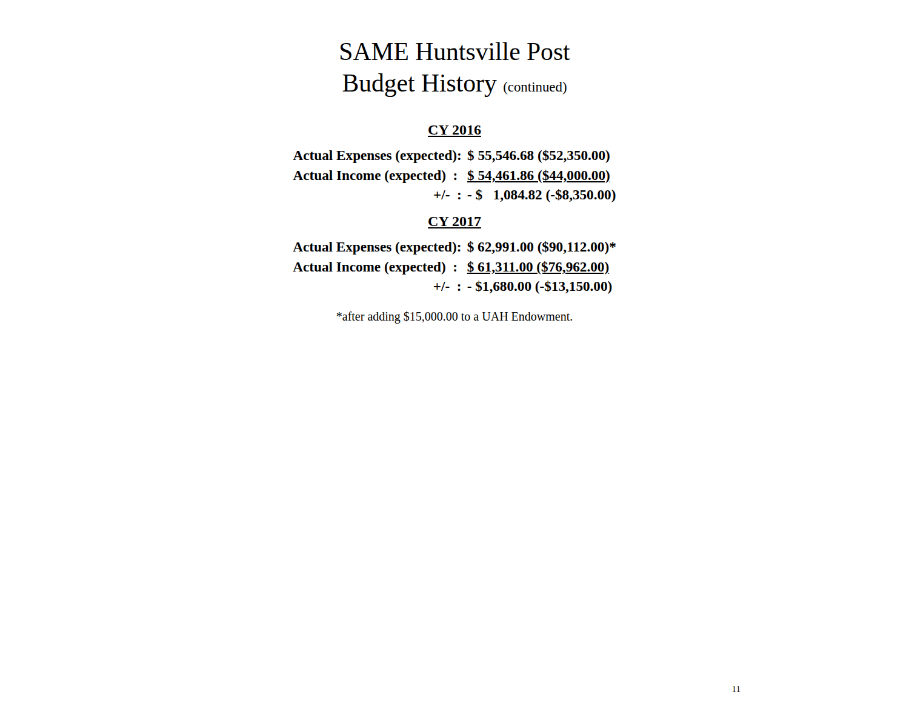SAME Huntsville Post
Budget History (continued)
CY 2016
| Actual Expenses (expected): | $ 55,546.68 ($52,350.00) |
| Actual Income (expected) : | $ 54,461.86 ($44,000.00) |
| +/- : | - $ 1,084.82 (-$8,350.00) |
CY 2017
| Actual Expenses (expected): | $ 62,991.00 ($90,112.00)* |
| Actual Income (expected) : | $ 61,311.00 ($76,962.00) |
| +/- : | - $1,680.00 (-$13,150.00) |
*after adding $15,000.00 to a UAH Endowment.
11